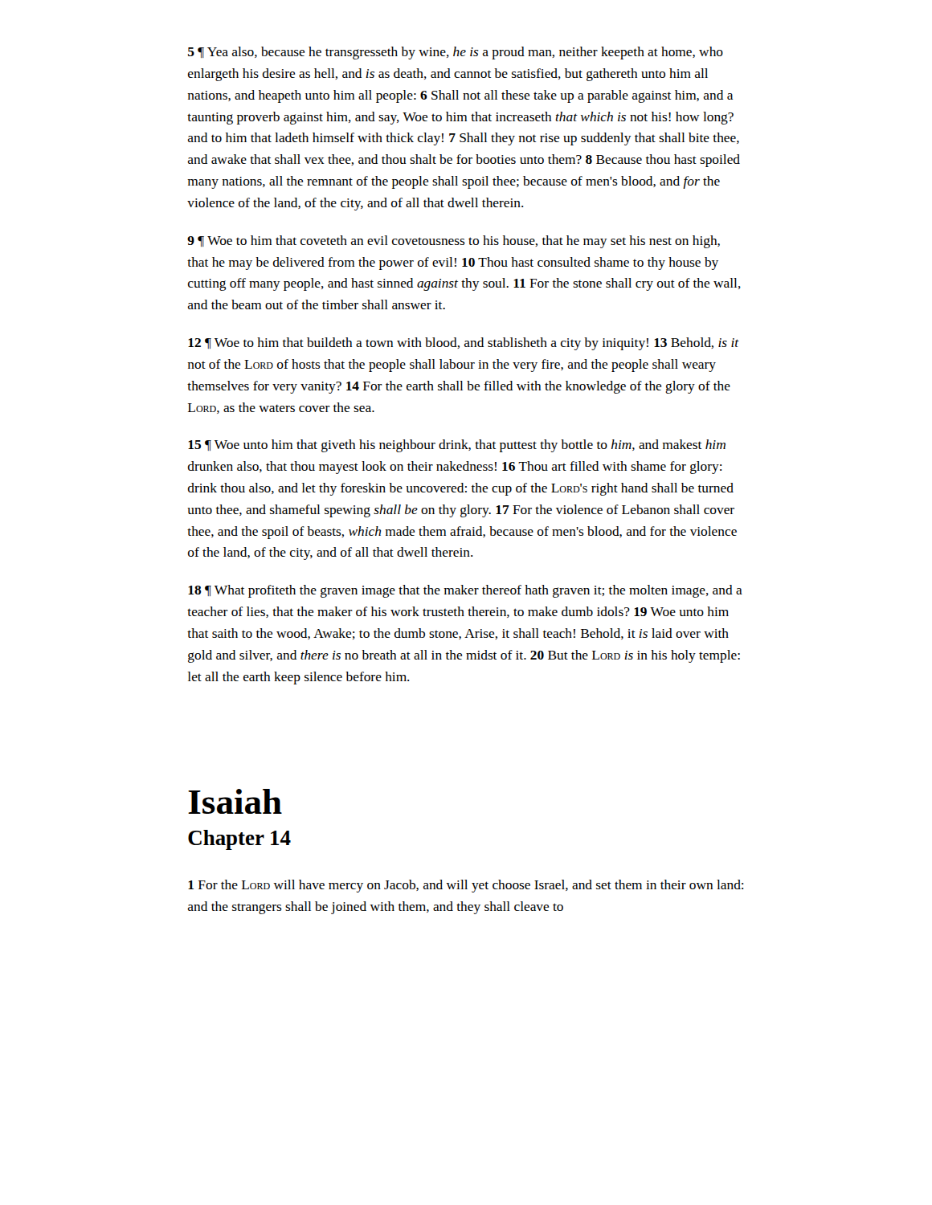5 ¶ Yea also, because he transgresseth by wine, he is a proud man, neither keepeth at home, who enlargeth his desire as hell, and is as death, and cannot be satisfied, but gathereth unto him all nations, and heapeth unto him all people: 6 Shall not all these take up a parable against him, and a taunting proverb against him, and say, Woe to him that increaseth that which is not his! how long? and to him that ladeth himself with thick clay! 7 Shall they not rise up suddenly that shall bite thee, and awake that shall vex thee, and thou shalt be for booties unto them? 8 Because thou hast spoiled many nations, all the remnant of the people shall spoil thee; because of men's blood, and for the violence of the land, of the city, and of all that dwell therein.
9 ¶ Woe to him that coveteth an evil covetousness to his house, that he may set his nest on high, that he may be delivered from the power of evil! 10 Thou hast consulted shame to thy house by cutting off many people, and hast sinned against thy soul. 11 For the stone shall cry out of the wall, and the beam out of the timber shall answer it.
12 ¶ Woe to him that buildeth a town with blood, and stablisheth a city by iniquity! 13 Behold, is it not of the Lord of hosts that the people shall labour in the very fire, and the people shall weary themselves for very vanity? 14 For the earth shall be filled with the knowledge of the glory of the Lord, as the waters cover the sea.
15 ¶ Woe unto him that giveth his neighbour drink, that puttest thy bottle to him, and makest him drunken also, that thou mayest look on their nakedness! 16 Thou art filled with shame for glory: drink thou also, and let thy foreskin be uncovered: the cup of the Lord's right hand shall be turned unto thee, and shameful spewing shall be on thy glory. 17 For the violence of Lebanon shall cover thee, and the spoil of beasts, which made them afraid, because of men's blood, and for the violence of the land, of the city, and of all that dwell therein.
18 ¶ What profiteth the graven image that the maker thereof hath graven it; the molten image, and a teacher of lies, that the maker of his work trusteth therein, to make dumb idols? 19 Woe unto him that saith to the wood, Awake; to the dumb stone, Arise, it shall teach! Behold, it is laid over with gold and silver, and there is no breath at all in the midst of it. 20 But the Lord is in his holy temple: let all the earth keep silence before him.
Isaiah
Chapter 14
1 For the Lord will have mercy on Jacob, and will yet choose Israel, and set them in their own land: and the strangers shall be joined with them, and they shall cleave to